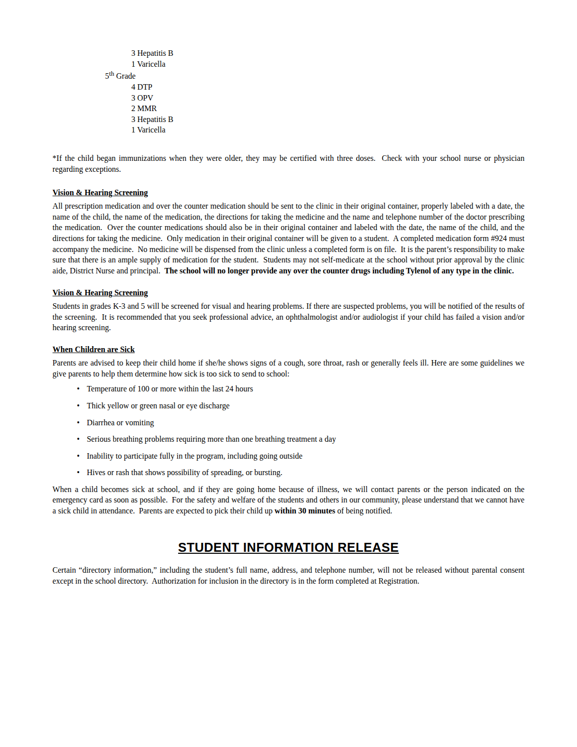3 Hepatitis B
1 Varicella
5th Grade
4 DTP
3 OPV
2 MMR
3 Hepatitis B
1 Varicella
*If the child began immunizations when they were older, they may be certified with three doses. Check with your school nurse or physician regarding exceptions.
Vision & Hearing Screening
All prescription medication and over the counter medication should be sent to the clinic in their original container, properly labeled with a date, the name of the child, the name of the medication, the directions for taking the medicine and the name and telephone number of the doctor prescribing the medication. Over the counter medications should also be in their original container and labeled with the date, the name of the child, and the directions for taking the medicine. Only medication in their original container will be given to a student. A completed medication form #924 must accompany the medicine. No medicine will be dispensed from the clinic unless a completed form is on file. It is the parent’s responsibility to make sure that there is an ample supply of medication for the student. Students may not self-medicate at the school without prior approval by the clinic aide, District Nurse and principal. The school will no longer provide any over the counter drugs including Tylenol of any type in the clinic.
Vision & Hearing Screening
Students in grades K-3 and 5 will be screened for visual and hearing problems. If there are suspected problems, you will be notified of the results of the screening. It is recommended that you seek professional advice, an ophthalmologist and/or audiologist if your child has failed a vision and/or hearing screening.
When Children are Sick
Parents are advised to keep their child home if she/he shows signs of a cough, sore throat, rash or generally feels ill. Here are some guidelines we give parents to help them determine how sick is too sick to send to school:
Temperature of 100 or more within the last 24 hours
Thick yellow or green nasal or eye discharge
Diarrhea or vomiting
Serious breathing problems requiring more than one breathing treatment a day
Inability to participate fully in the program, including going outside
Hives or rash that shows possibility of spreading, or bursting.
When a child becomes sick at school, and if they are going home because of illness, we will contact parents or the person indicated on the emergency card as soon as possible. For the safety and welfare of the students and others in our community, please understand that we cannot have a sick child in attendance. Parents are expected to pick their child up within 30 minutes of being notified.
STUDENT INFORMATION RELEASE
Certain “directory information,” including the student’s full name, address, and telephone number, will not be released without parental consent except in the school directory. Authorization for inclusion in the directory is in the form completed at Registration.